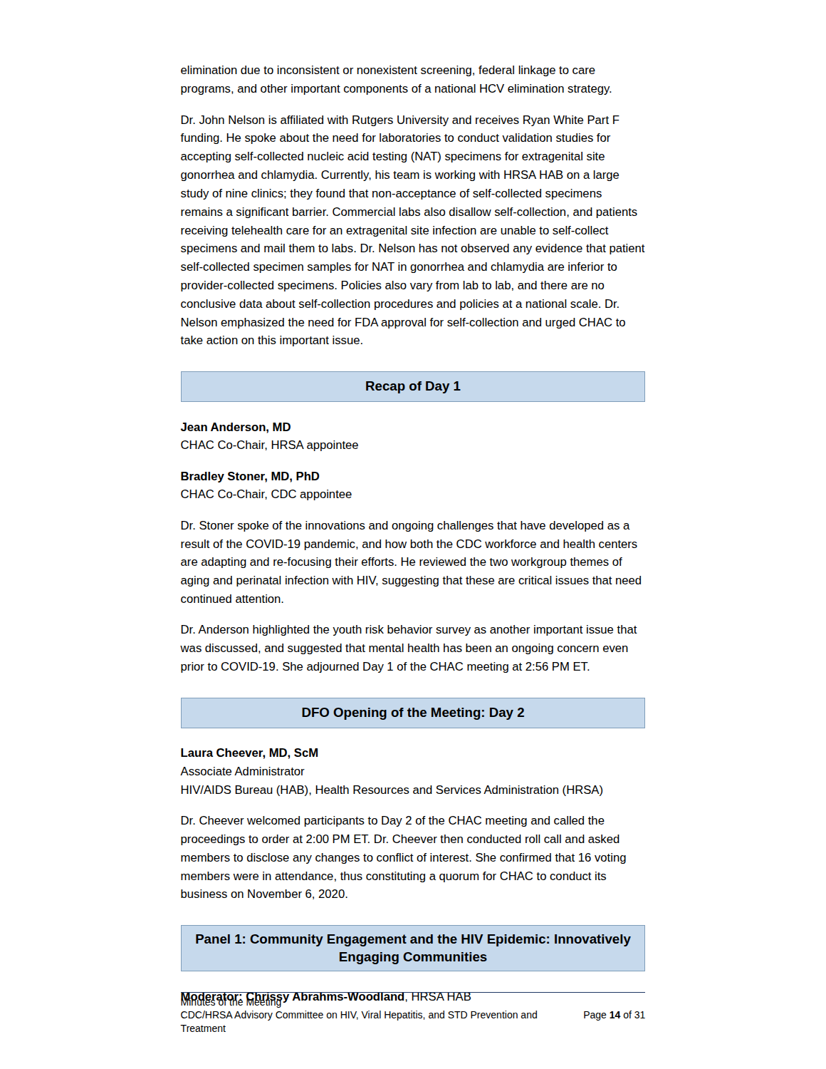elimination due to inconsistent or nonexistent screening, federal linkage to care programs, and other important components of a national HCV elimination strategy.
Dr. John Nelson is affiliated with Rutgers University and receives Ryan White Part F funding. He spoke about the need for laboratories to conduct validation studies for accepting self-collected nucleic acid testing (NAT) specimens for extragenital site gonorrhea and chlamydia. Currently, his team is working with HRSA HAB on a large study of nine clinics; they found that non-acceptance of self-collected specimens remains a significant barrier. Commercial labs also disallow self-collection, and patients receiving telehealth care for an extragenital site infection are unable to self-collect specimens and mail them to labs. Dr. Nelson has not observed any evidence that patient self-collected specimen samples for NAT in gonorrhea and chlamydia are inferior to provider-collected specimens. Policies also vary from lab to lab, and there are no conclusive data about self-collection procedures and policies at a national scale. Dr. Nelson emphasized the need for FDA approval for self-collection and urged CHAC to take action on this important issue.
Recap of Day 1
Jean Anderson, MD
CHAC Co-Chair, HRSA appointee
Bradley Stoner, MD, PhD
CHAC Co-Chair, CDC appointee
Dr. Stoner spoke of the innovations and ongoing challenges that have developed as a result of the COVID-19 pandemic, and how both the CDC workforce and health centers are adapting and re-focusing their efforts. He reviewed the two workgroup themes of aging and perinatal infection with HIV, suggesting that these are critical issues that need continued attention.
Dr. Anderson highlighted the youth risk behavior survey as another important issue that was discussed, and suggested that mental health has been an ongoing concern even prior to COVID-19. She adjourned Day 1 of the CHAC meeting at 2:56 PM ET.
DFO Opening of the Meeting: Day 2
Laura Cheever, MD, ScM
Associate Administrator
HIV/AIDS Bureau (HAB), Health Resources and Services Administration (HRSA)
Dr. Cheever welcomed participants to Day 2 of the CHAC meeting and called the proceedings to order at 2:00 PM ET. Dr. Cheever then conducted roll call and asked members to disclose any changes to conflict of interest. She confirmed that 16 voting members were in attendance, thus constituting a quorum for CHAC to conduct its business on November 6, 2020.
Panel 1: Community Engagement and the HIV Epidemic: Innovatively
Engaging Communities
Moderator: Chrissy Abrahms-Woodland, HRSA HAB
Minutes of the Meeting
CDC/HRSA Advisory Committee on HIV, Viral Hepatitis, and STD Prevention and Treatment Page 14 of 31